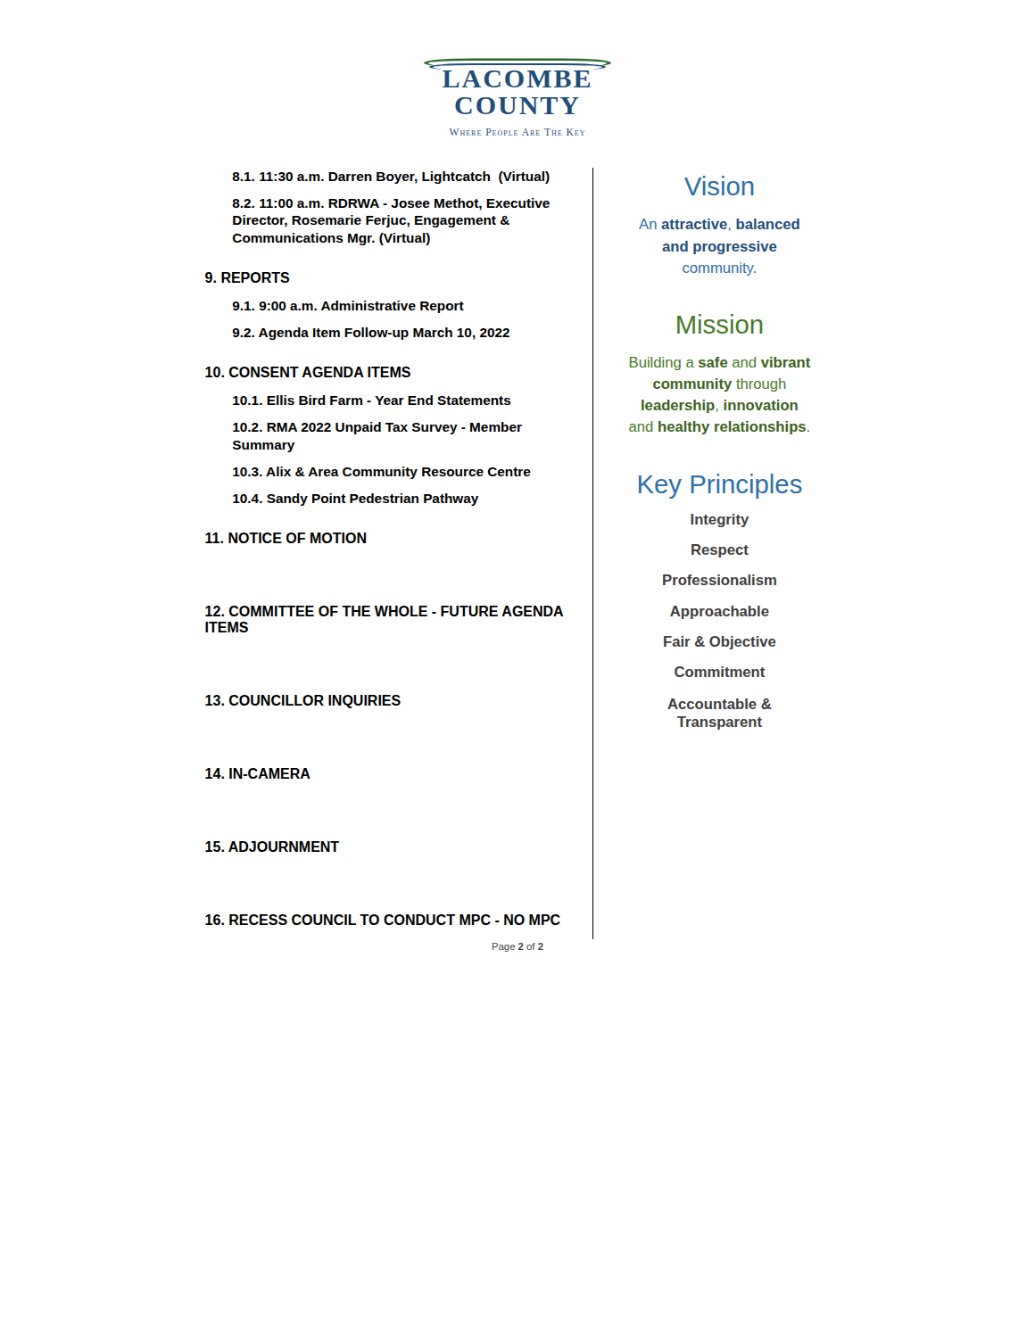LACOMBE COUNTY
Where People Are The Key
8.1. 11:30 a.m. Darren Boyer, Lightcatch (Virtual)
8.2. 11:00 a.m. RDRWA - Josee Methot, Executive Director, Rosemarie Ferjuc, Engagement & Communications Mgr. (Virtual)
9. REPORTS
9.1. 9:00 a.m. Administrative Report
9.2. Agenda Item Follow-up March 10, 2022
10. CONSENT AGENDA ITEMS
10.1. Ellis Bird Farm - Year End Statements
10.2. RMA 2022 Unpaid Tax Survey - Member Summary
10.3. Alix & Area Community Resource Centre
10.4. Sandy Point Pedestrian Pathway
11. NOTICE OF MOTION
12. COMMITTEE OF THE WHOLE - FUTURE AGENDA ITEMS
13. COUNCILLOR INQUIRIES
14. IN-CAMERA
15. ADJOURNMENT
16. RECESS COUNCIL TO CONDUCT MPC - NO MPC
Vision
An attractive, balanced
and progressive
community.
Mission
Building a safe and vibrant
community through
leadership, innovation
and healthy relationships.
Key Principles
Integrity
Respect
Professionalism
Approachable
Fair & Objective
Commitment
Accountable &
Transparent
Page 2 of 2